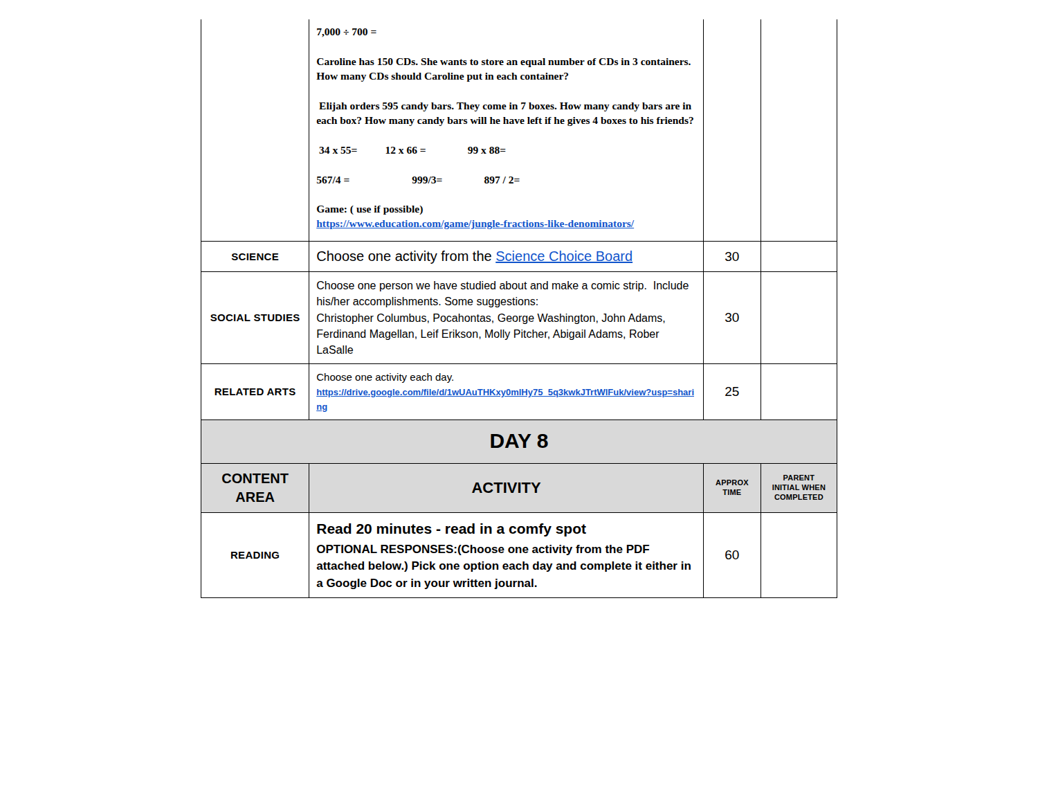| | 7,000 ÷ 700 = Caroline has 150 CDs. She wants to store an equal number of CDs in 3 containers. How many CDs should Caroline put in each container? Elijah orders 595 candy bars. They come in 7 boxes. How many candy bars are in each box? How many candy bars will he have left if he gives 4 boxes to his friends? 34 x 55= 12 x 66 = 99 x 88= 567/4 = 999/3= 897 / 2= Game: ( use if possible) https://www.education.com/game/jungle-fractions-like-denominators/ | | |
| SCIENCE | Choose one activity from the Science Choice Board | 30 | |
| SOCIAL STUDIES | Choose one person we have studied about and make a comic strip. Include his/her accomplishments. Some suggestions: Christopher Columbus, Pocahontas, George Washington, John Adams, Ferdinand Magellan, Leif Erikson, Molly Pitcher, Abigail Adams, Rober LaSalle | 30 | |
| RELATED ARTS | Choose one activity each day. https://drive.google.com/file/d/1wUAuTHKxy0mlHy75_5q3kwkJTrtWlFuk/view?usp=sharing | 25 | |
| DAY 8 |
| CONTENT AREA | ACTIVITY | APPROX TIME | PARENT INITIAL WHEN COMPLETED |
| READING | Read 20 minutes - read in a comfy spot OPTIONAL RESPONSES:(Choose one activity from the PDF attached below.) Pick one option each day and complete it either in a Google Doc or in your written journal. | 60 | |